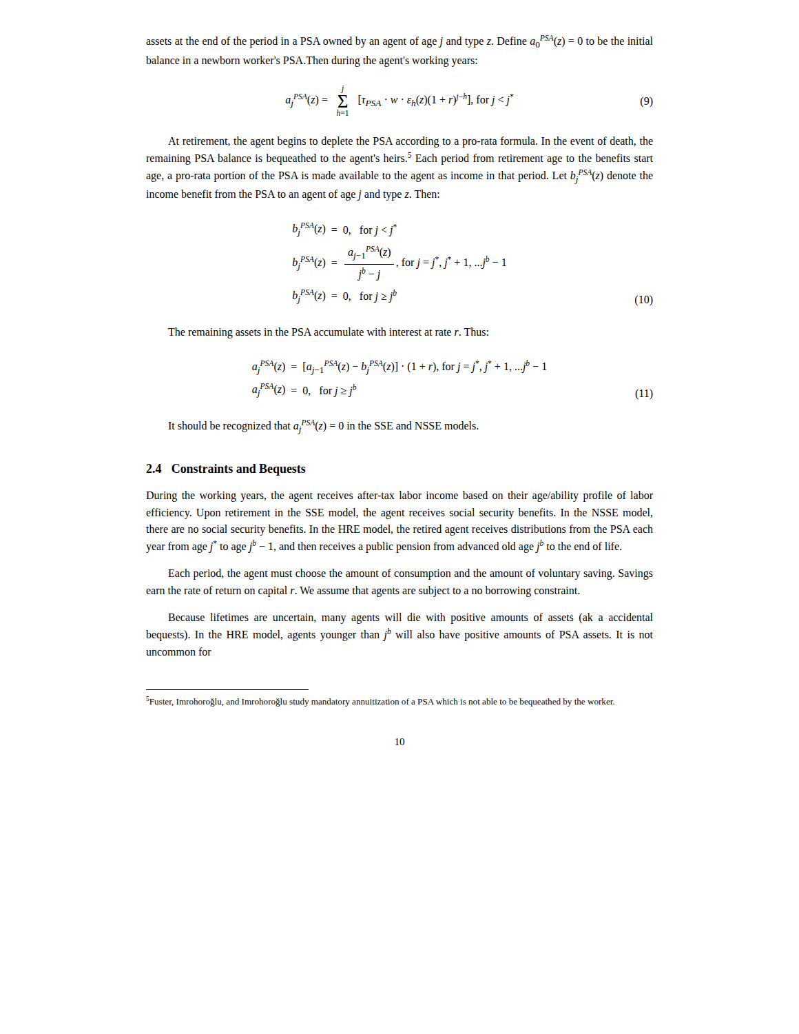assets at the end of the period in a PSA owned by an agent of age j and type z. Define a0PSA(z) = 0 to be the initial balance in a newborn worker's PSA.Then during the agent's working years:
ajPSA(z) = jΣh=1 [τPSA · w · εh(z)(1 + r)j−h], for j < j*
(9)
At retirement, the agent begins to deplete the PSA according to a pro-rata formula. In the event of death, the remaining PSA balance is bequeathed to the agent's heirs.5 Each period from retirement age to the benefits start age, a pro-rata portion of the PSA is made available to the agent as income in that period. Let bjPSA(z) denote the income benefit from the PSA to an agent of age j and type z. Then:
| b j PSA ( z ) | = | 0, for j < j * |
| b j PSA ( z ) | = | a j −1 PSA ( z ) j b − j , for j = j * , j * + 1, ... j b − 1 |
| b j PSA ( z ) | = | 0, for j ≥ j b |
(10)
The remaining assets in the PSA accumulate with interest at rate r. Thus:
| a j PSA ( z ) | = | [ a j −1 PSA ( z ) − b j PSA ( z )] · (1 + r ), for j = j * , j * + 1, ... j b − 1 |
| a j PSA ( z ) | = | 0, for j ≥ j b |
(11)
It should be recognized that ajPSA(z) = 0 in the SSE and NSSE models.
2.4 Constraints and Bequests
During the working years, the agent receives after-tax labor income based on their age/ability profile of labor efficiency. Upon retirement in the SSE model, the agent receives social security benefits. In the NSSE model, there are no social security benefits. In the HRE model, the retired agent receives distributions from the PSA each year from age j* to age jb − 1, and then receives a public pension from advanced old age jb to the end of life.
Each period, the agent must choose the amount of consumption and the amount of voluntary saving. Savings earn the rate of return on capital r. We assume that agents are subject to a no borrowing constraint.
Because lifetimes are uncertain, many agents will die with positive amounts of assets (ak a accidental bequests). In the HRE model, agents younger than jb will also have positive amounts of PSA assets. It is not uncommon for
5Fuster, Imrohoroğlu, and Imrohoroğlu study mandatory annuitization of a PSA which is not able to be bequeathed by the worker.
10